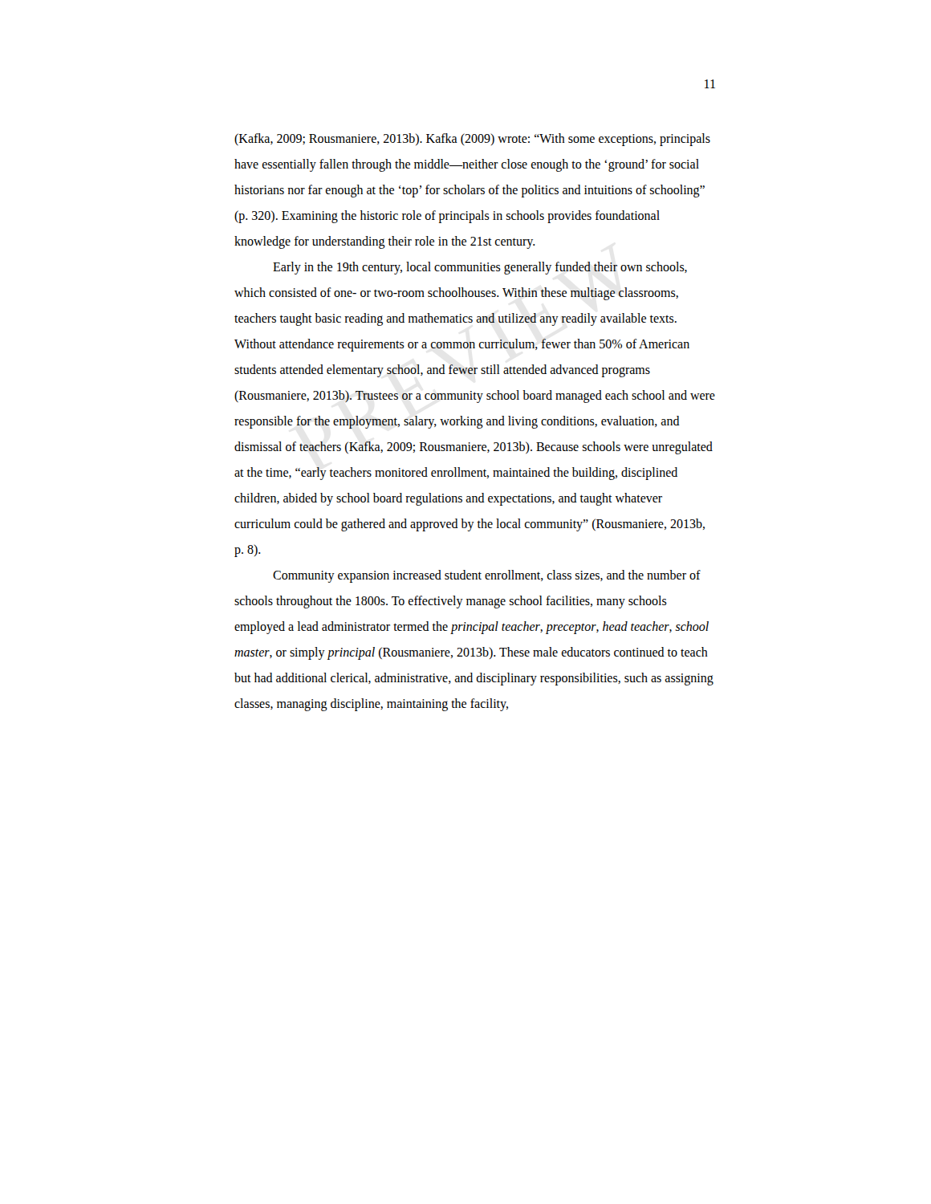11
PREVIEW
(Kafka, 2009; Rousmaniere, 2013b). Kafka (2009) wrote: “With some exceptions, principals have essentially fallen through the middle—neither close enough to the ‘ground’ for social historians nor far enough at the ‘top’ for scholars of the politics and intuitions of schooling” (p. 320). Examining the historic role of principals in schools provides foundational knowledge for understanding their role in the 21st century.
Early in the 19th century, local communities generally funded their own schools, which consisted of one- or two-room schoolhouses. Within these multiage classrooms, teachers taught basic reading and mathematics and utilized any readily available texts. Without attendance requirements or a common curriculum, fewer than 50% of American students attended elementary school, and fewer still attended advanced programs (Rousmaniere, 2013b). Trustees or a community school board managed each school and were responsible for the employment, salary, working and living conditions, evaluation, and dismissal of teachers (Kafka, 2009; Rousmaniere, 2013b). Because schools were unregulated at the time, “early teachers monitored enrollment, maintained the building, disciplined children, abided by school board regulations and expectations, and taught whatever curriculum could be gathered and approved by the local community” (Rousmaniere, 2013b, p. 8).
Community expansion increased student enrollment, class sizes, and the number of schools throughout the 1800s. To effectively manage school facilities, many schools employed a lead administrator termed the principal teacher, preceptor, head teacher, school master, or simply principal (Rousmaniere, 2013b). These male educators continued to teach but had additional clerical, administrative, and disciplinary responsibilities, such as assigning classes, managing discipline, maintaining the facility,